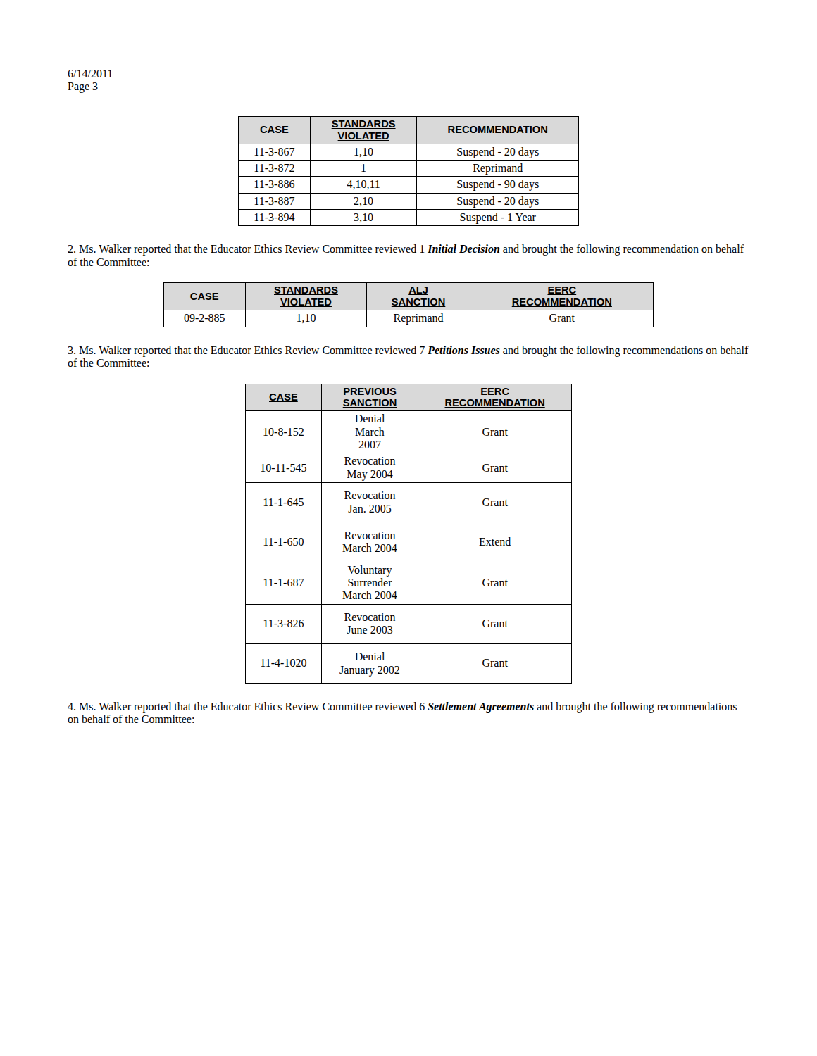6/14/2011
Page 3
| CASE | STANDARDS VIOLATED | RECOMMENDATION |
| --- | --- | --- |
| 11-3-867 | 1,10 | Suspend - 20 days |
| 11-3-872 | 1 | Reprimand |
| 11-3-886 | 4,10,11 | Suspend - 90 days |
| 11-3-887 | 2,10 | Suspend - 20 days |
| 11-3-894 | 3,10 | Suspend - 1 Year |
2. Ms. Walker reported that the Educator Ethics Review Committee reviewed 1 Initial Decision and brought the following recommendation on behalf of the Committee:
| CASE | STANDARDS VIOLATED | ALJ SANCTION | EERC RECOMMENDATION |
| --- | --- | --- | --- |
| 09-2-885 | 1,10 | Reprimand | Grant |
3. Ms. Walker reported that the Educator Ethics Review Committee reviewed 7 Petitions Issues and brought the following recommendations on behalf of the Committee:
| CASE | PREVIOUS SANCTION | EERC RECOMMENDATION |
| --- | --- | --- |
| 10-8-152 | Denial March 2007 | Grant |
| 10-11-545 | Revocation May 2004 | Grant |
| 11-1-645 | Revocation Jan. 2005 | Grant |
| 11-1-650 | Revocation March 2004 | Extend |
| 11-1-687 | Voluntary Surrender March 2004 | Grant |
| 11-3-826 | Revocation June 2003 | Grant |
| 11-4-1020 | Denial January 2002 | Grant |
4. Ms. Walker reported that the Educator Ethics Review Committee reviewed 6 Settlement Agreements and brought the following recommendations on behalf of the Committee: